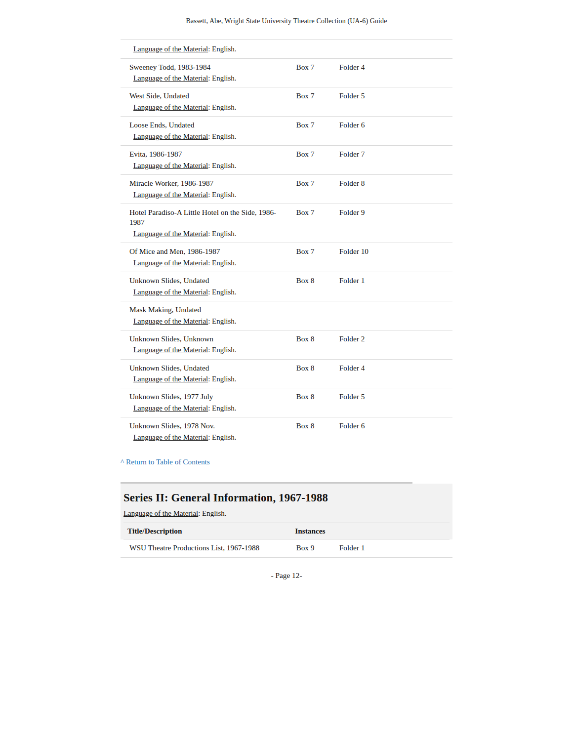Bassett, Abe, Wright State University Theatre Collection (UA-6) Guide
| Language of the Material : English. | | |
| Sweeney Todd, 1983-1984 Language of the Material : English. | Box 7 | Folder 4 |
| West Side, Undated Language of the Material : English. | Box 7 | Folder 5 |
| Loose Ends, Undated Language of the Material : English. | Box 7 | Folder 6 |
| Evita, 1986-1987 Language of the Material : English. | Box 7 | Folder 7 |
| Miracle Worker, 1986-1987 Language of the Material : English. | Box 7 | Folder 8 |
| Hotel Paradiso-A Little Hotel on the Side, 1986-1987 Language of the Material : English. | Box 7 | Folder 9 |
| Of Mice and Men, 1986-1987 Language of the Material : English. | Box 7 | Folder 10 |
| Unknown Slides, Undated Language of the Material : English. | Box 8 | Folder 1 |
| Mask Making, Undated Language of the Material : English. | | |
| Unknown Slides, Unknown Language of the Material : English. | Box 8 | Folder 2 |
| Unknown Slides, Undated Language of the Material : English. | Box 8 | Folder 4 |
| Unknown Slides, 1977 July Language of the Material : English. | Box 8 | Folder 5 |
| Unknown Slides, 1978 Nov. Language of the Material : English. | Box 8 | Folder 6 |
^ Return to Table of Contents
Series II: General Information, 1967-1988
Language of the Material: English.
| Title/Description | Instances |
| --- | --- |
| WSU Theatre Productions List, 1967-1988 | Box 9 | Folder 1 |
- Page 12-